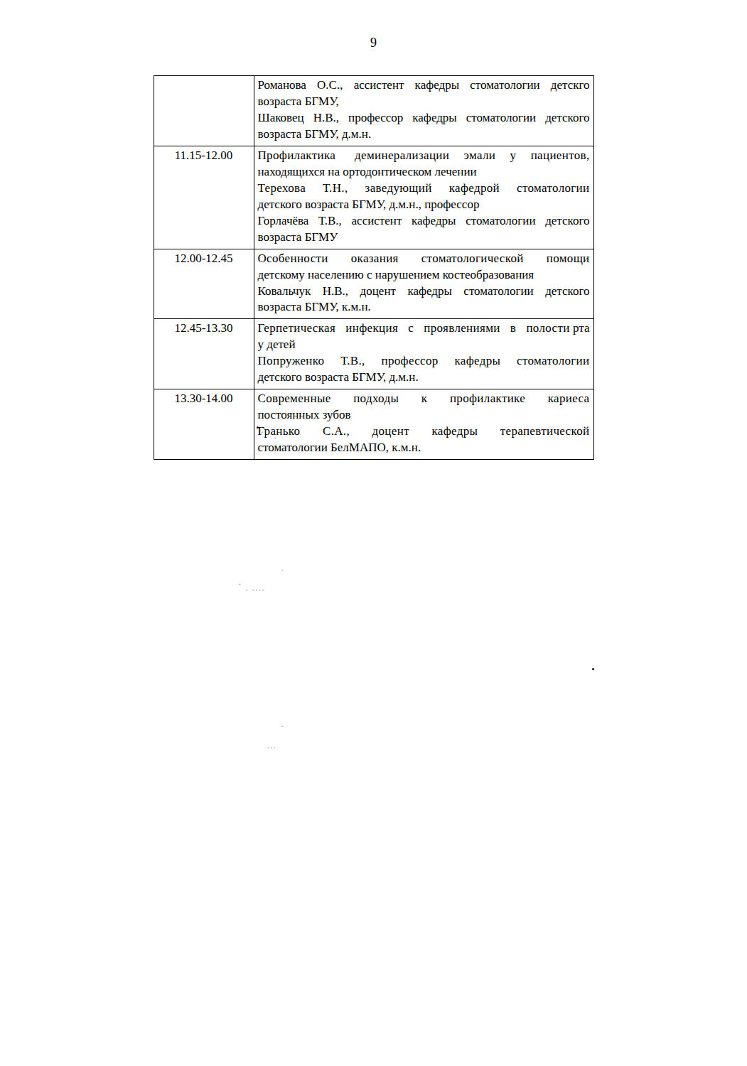9
| | Романова О.С., ассистент кафедры стоматологии детскго возраста БГМУ, Шаковец Н.В., профессор кафедры стоматологии детского возраста БГМУ, д.м.н. |
| 11.15-12.00 | Профилактика демине­рализации эмали у пациентов, находящихся на ортодонтическом лечении Терехова Т.Н., заведующий кафедрой стоматологии детского возраста БГМУ, д.м.н., профессор Горлачёва Т.В., ассистент кафедры стоматологии детского возраста БГМУ |
| 12.00-12.45 | Особенности оказания стоматологической помощи детскому населению с нарушением костеобразования Ковальчук Н.В., доцент кафедры стоматологии детского возраста БГМУ, к.м.н. |
| 12.45-13.30 | Герпетическая инфекция с проявлениями в полости рта у детей Попруженко Т.В., профессор кафедры стоматологии детского возраста БГМУ, д.м.н. |
| 13.30-14.00 | Современные подходы к профилактике кариеса постоянных зубов Гранько С.А., доцент кафедры терапевтической стоматологии БелМАПО, к.м.н. |
.
.
.
.
. ....
.
...